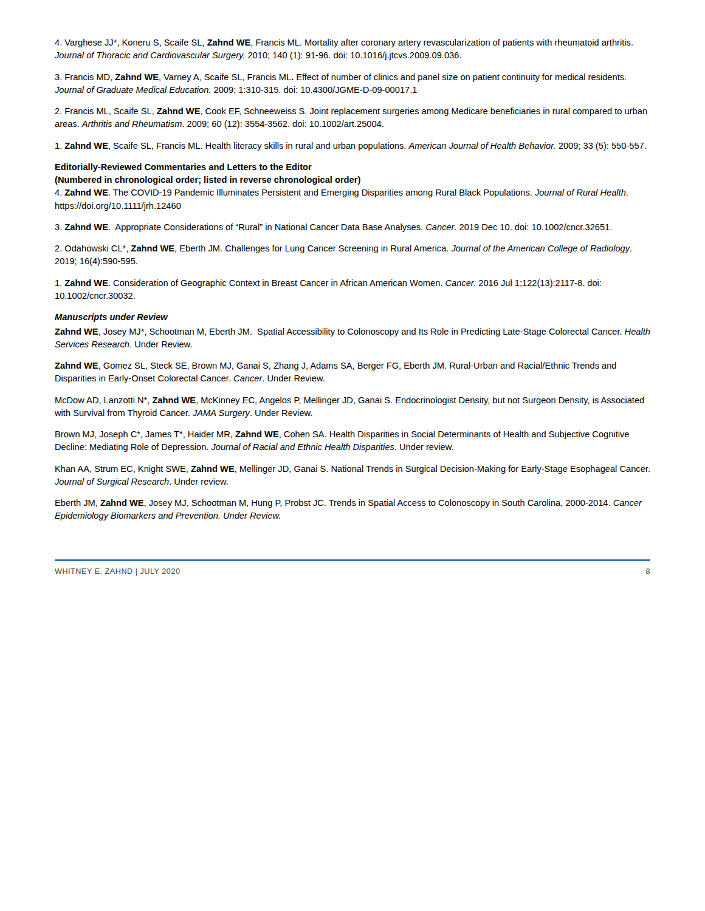4. Varghese JJ*, Koneru S, Scaife SL, Zahnd WE, Francis ML. Mortality after coronary artery revascularization of patients with rheumatoid arthritis. Journal of Thoracic and Cardiovascular Surgery. 2010; 140 (1): 91-96. doi: 10.1016/j.jtcvs.2009.09.036.
3. Francis MD, Zahnd WE, Varney A, Scaife SL, Francis ML. Effect of number of clinics and panel size on patient continuity for medical residents. Journal of Graduate Medical Education. 2009; 1:310-315. doi: 10.4300/JGME-D-09-00017.1
2. Francis ML, Scaife SL, Zahnd WE, Cook EF, Schneeweiss S. Joint replacement surgeries among Medicare beneficiaries in rural compared to urban areas. Arthritis and Rheumatism. 2009; 60 (12): 3554-3562. doi: 10.1002/art.25004.
1. Zahnd WE, Scaife SL, Francis ML. Health literacy skills in rural and urban populations. American Journal of Health Behavior. 2009; 33 (5): 550-557.
Editorially-Reviewed Commentaries and Letters to the Editor
(Numbered in chronological order; listed in reverse chronological order)
4. Zahnd WE. The COVID-19 Pandemic Illuminates Persistent and Emerging Disparities among Rural Black Populations. Journal of Rural Health. https://doi.org/10.1111/jrh.12460
3. Zahnd WE. Appropriate Considerations of “Rural” in National Cancer Data Base Analyses. Cancer. 2019 Dec 10. doi: 10.1002/cncr.32651.
2. Odahowski CL*, Zahnd WE, Eberth JM. Challenges for Lung Cancer Screening in Rural America. Journal of the American College of Radiology. 2019; 16(4):590-595.
1. Zahnd WE. Consideration of Geographic Context in Breast Cancer in African American Women. Cancer. 2016 Jul 1;122(13):2117-8. doi: 10.1002/cncr.30032.
Manuscripts under Review
Zahnd WE, Josey MJ*, Schootman M, Eberth JM. Spatial Accessibility to Colonoscopy and Its Role in Predicting Late-Stage Colorectal Cancer. Health Services Research. Under Review.
Zahnd WE, Gomez SL, Steck SE, Brown MJ, Ganai S, Zhang J, Adams SA, Berger FG, Eberth JM. Rural-Urban and Racial/Ethnic Trends and Disparities in Early-Onset Colorectal Cancer. Cancer. Under Review.
McDow AD, Lanzotti N*, Zahnd WE, McKinney EC, Angelos P, Mellinger JD, Ganai S. Endocrinologist Density, but not Surgeon Density, is Associated with Survival from Thyroid Cancer. JAMA Surgery. Under Review.
Brown MJ, Joseph C*, James T*, Haider MR, Zahnd WE, Cohen SA. Health Disparities in Social Determinants of Health and Subjective Cognitive Decline: Mediating Role of Depression. Journal of Racial and Ethnic Health Disparities. Under review.
Khan AA, Strum EC, Knight SWE, Zahnd WE, Mellinger JD, Ganai S. National Trends in Surgical Decision-Making for Early-Stage Esophageal Cancer. Journal of Surgical Research. Under review.
Eberth JM, Zahnd WE, Josey MJ, Schootman M, Hung P, Probst JC. Trends in Spatial Access to Colonoscopy in South Carolina, 2000-2014. Cancer Epidemiology Biomarkers and Prevention. Under Review.
WHITNEY E. ZAHND | JULY 2020 8